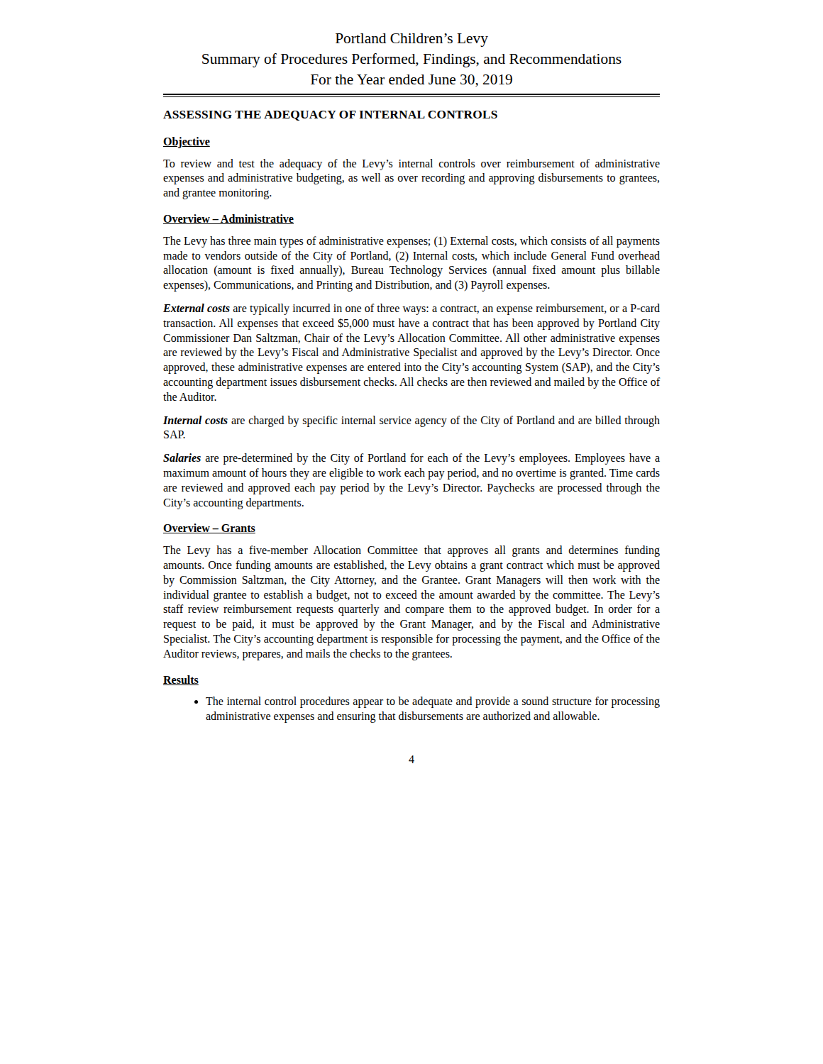Portland Children’s Levy
Summary of Procedures Performed, Findings, and Recommendations
For the Year ended June 30, 2019
Assessing the Adequacy of Internal Controls
Objective
To review and test the adequacy of the Levy’s internal controls over reimbursement of administrative expenses and administrative budgeting, as well as over recording and approving disbursements to grantees, and grantee monitoring.
Overview – Administrative
The Levy has three main types of administrative expenses; (1) External costs, which consists of all payments made to vendors outside of the City of Portland, (2) Internal costs, which include General Fund overhead allocation (amount is fixed annually), Bureau Technology Services (annual fixed amount plus billable expenses), Communications, and Printing and Distribution, and (3) Payroll expenses.
External costs are typically incurred in one of three ways: a contract, an expense reimbursement, or a P-card transaction. All expenses that exceed $5,000 must have a contract that has been approved by Portland City Commissioner Dan Saltzman, Chair of the Levy’s Allocation Committee. All other administrative expenses are reviewed by the Levy’s Fiscal and Administrative Specialist and approved by the Levy’s Director. Once approved, these administrative expenses are entered into the City’s accounting System (SAP), and the City’s accounting department issues disbursement checks. All checks are then reviewed and mailed by the Office of the Auditor.
Internal costs are charged by specific internal service agency of the City of Portland and are billed through SAP.
Salaries are pre-determined by the City of Portland for each of the Levy’s employees. Employees have a maximum amount of hours they are eligible to work each pay period, and no overtime is granted. Time cards are reviewed and approved each pay period by the Levy’s Director. Paychecks are processed through the City’s accounting departments.
Overview – Grants
The Levy has a five-member Allocation Committee that approves all grants and determines funding amounts. Once funding amounts are established, the Levy obtains a grant contract which must be approved by Commission Saltzman, the City Attorney, and the Grantee. Grant Managers will then work with the individual grantee to establish a budget, not to exceed the amount awarded by the committee. The Levy’s staff review reimbursement requests quarterly and compare them to the approved budget. In order for a request to be paid, it must be approved by the Grant Manager, and by the Fiscal and Administrative Specialist. The City’s accounting department is responsible for processing the payment, and the Office of the Auditor reviews, prepares, and mails the checks to the grantees.
Results
The internal control procedures appear to be adequate and provide a sound structure for processing administrative expenses and ensuring that disbursements are authorized and allowable.
4